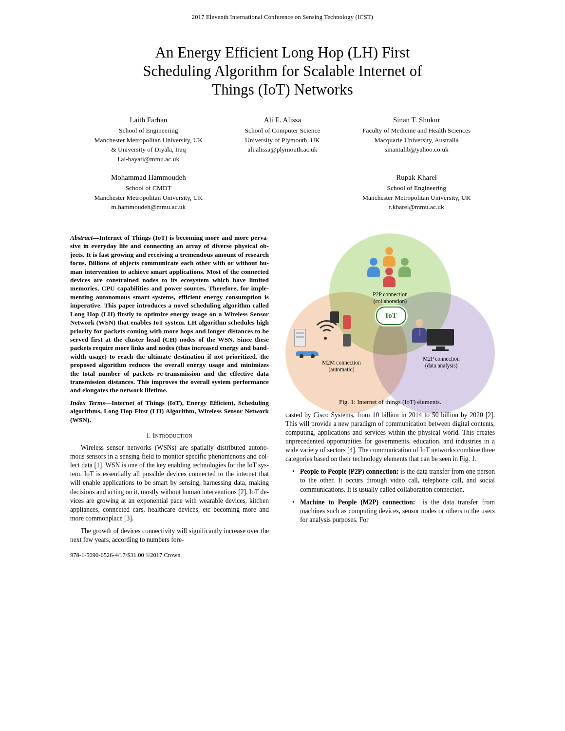2017 Eleventh International Conference on Sensing Technology (ICST)
An Energy Efficient Long Hop (LH) First
Scheduling Algorithm for Scalable Internet of
Things (IoT) Networks
| Laith Farhan School of Engineering Manchester Metropolitan University, UK & University of Diyala, Iraq l.al-bayati@mmu.ac.uk | Ali E. Alissa School of Computer Science University of Plymouth, UK ali.alissa@plymouth.ac.uk | Sinan T. Shukur Faculty of Medicine and Health Sciences Macquarie University, Australia sinantalib@yahoo.co.uk |
| Mohammad Hammoudeh School of CMDT Manchester Metropolitan University, UK m.hammoudeh@mmu.ac.uk | | Rupak Kharel School of Engineering Manchester Metropolitan University, UK r.kharel@mmu.ac.uk |
Abstract—Internet of Things (IoT) is becoming more and more pervasive in everyday life and connecting an array of diverse physical objects. It is fast growing and receiving a tremendous amount of research focus. Billions of objects communicate each other with or without human intervention to achieve smart applications. Most of the connected devices are constrained nodes to its ecosystem which have limited memories, CPU capabilities and power sources. Therefore, for implementing autonomous smart systems, efficient energy consumption is imperative. This paper introduces a novel scheduling algorithm called Long Hop (LH) firstly to optimize energy usage on a Wireless Sensor Network (WSN) that enables IoT system. LH algorithm schedules high priority for packets coming with more hops and longer distances to be served first at the cluster head (CH) nodes of the WSN. Since these packets require more links and nodes (thus increased energy and bandwidth usage) to reach the ultimate destination if not prioritized, the proposed algorithm reduces the overall energy usage and minimizes the total number of packets re-transmission and the effective data transmission distances. This improves the overall system performance and elongates the network lifetime.
Index Terms—Internet of Things (IoT), Energy Efficient, Scheduling algorithms, Long Hop First (LH) Algorithm, Wireless Sensor Network (WSN).
I. Introduction
Wireless sensor networks (WSNs) are spatially distributed autonomous sensors in a sensing field to monitor specific phenomenons and collect data [1]. WSN is one of the key enabling technologies for the IoT system. IoT is essentially all possible devices connected to the internet that will enable applications to be smart by sensing, harnessing data, making decisions and acting on it, mostly without human interventions [2]. IoT devices are growing at an exponential pace with wearable devices, kitchen appliances, connected cars, healthcare devices, etc becoming more and more commonplace [3].
The growth of devices connectivity will significantly increase over the next few years, according to numbers fore-
P2P connection
(collaboration)
M2M connection
(automatic)
M2P connection
(data analysis)
IoT
Fig. 1: Internet of things (IoT) elements.
casted by Cisco Systems, from 10 billion in 2014 to 50 billion by 2020 [2]. This will provide a new paradigm of communication between digital contents, computing, applications and services within the physical world. This creates unprecedented opportunities for governments, education, and industries in a wide variety of sectors [4]. The communication of IoT networks combine three categories based on their technology elements that can be seen in Fig. 1.
People to People (P2P) connection: is the data transfer from one person to the other. It occurs through video call, telephone call, and social communications. It is usually called collaboration connection.
Machine to People (M2P) connection: is the data transfer from machines such as computing devices, sensor nodes or others to the users for analysis purposes. For
978-1-5090-6526-4/17/$31.00 ©2017 Crown